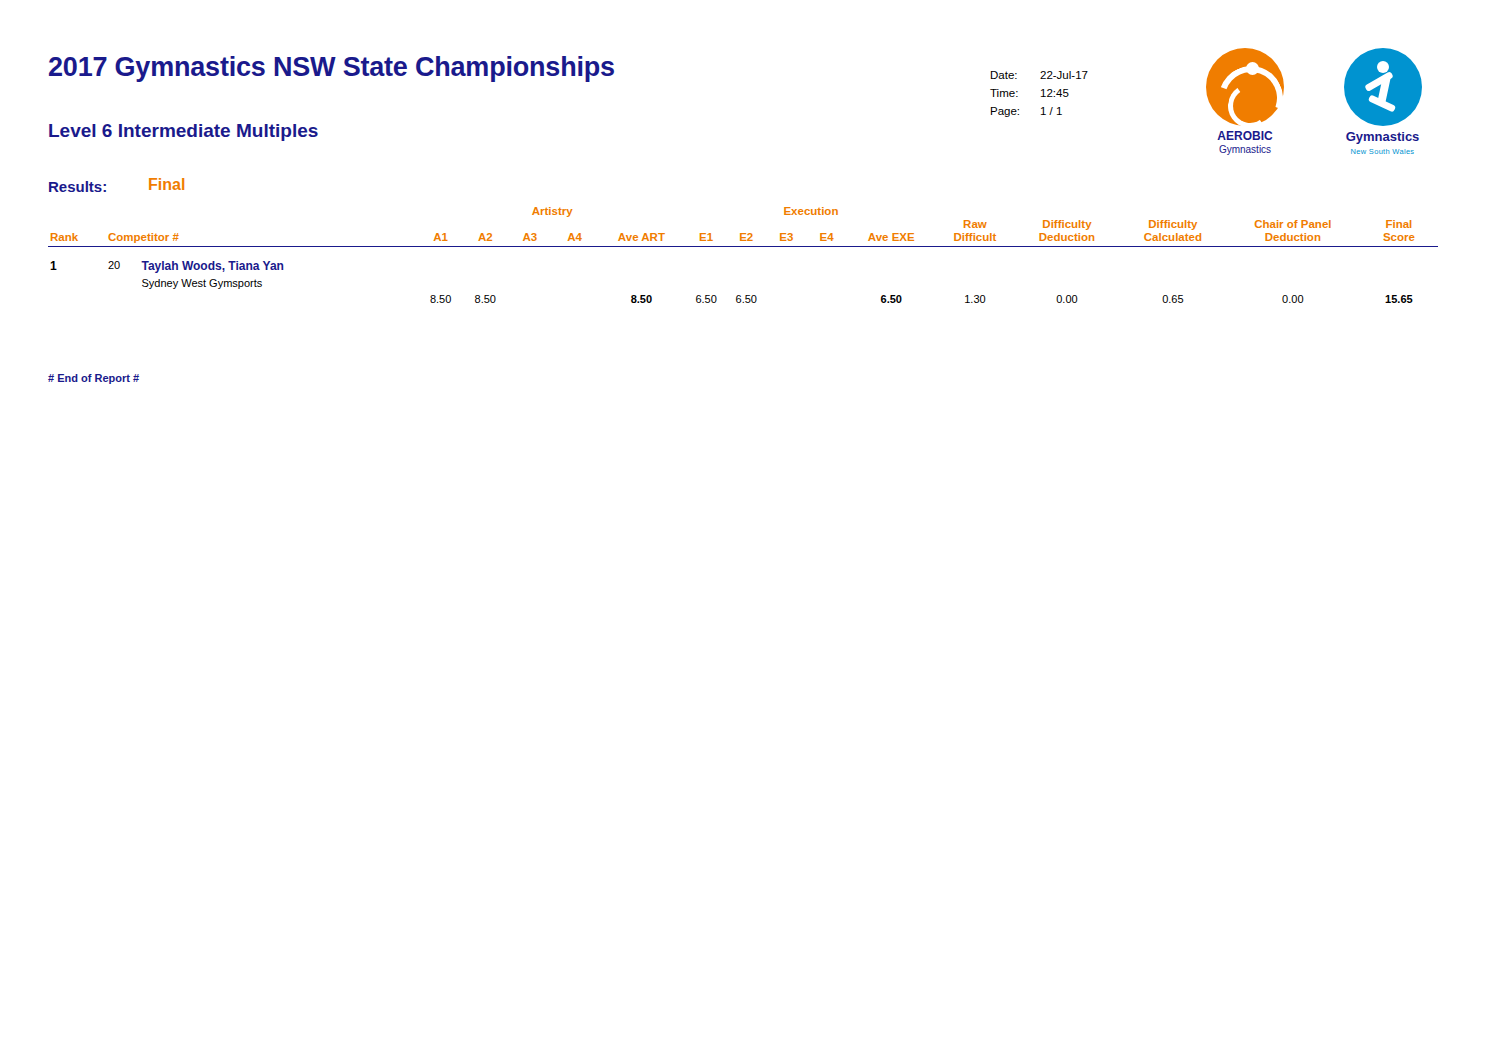2017 Gymnastics NSW State Championships
Level 6 Intermediate Multiples
| Date: | 22-Jul-17 |
| Time: | 12:45 |
| Page: | 1 / 1 |
AEROBIC
Gymnastics
Gymnastics
New South Wales
Results:
Final
| | | | Artistry | Execution | | | | | |
| --- | --- | --- | --- | --- | --- | --- | --- | --- | --- |
| Rank | Competitor # | A1 | A2 | A3 | A4 | Ave ART | E1 | E2 | E3 | E4 | Ave EXE | Raw Difficult | Difficulty Deduction | Difficulty Calculated | Chair of Panel Deduction | Final Score |
| 1 | 20 | Taylah Woods, Tiana Yan | |
| | | Sydney West Gymsports | |
| | | | 8.50 | 8.50 | | | 8.50 | 6.50 | 6.50 | | | 6.50 | 1.30 | 0.00 | 0.65 | 0.00 | 15.65 |
# End of Report #